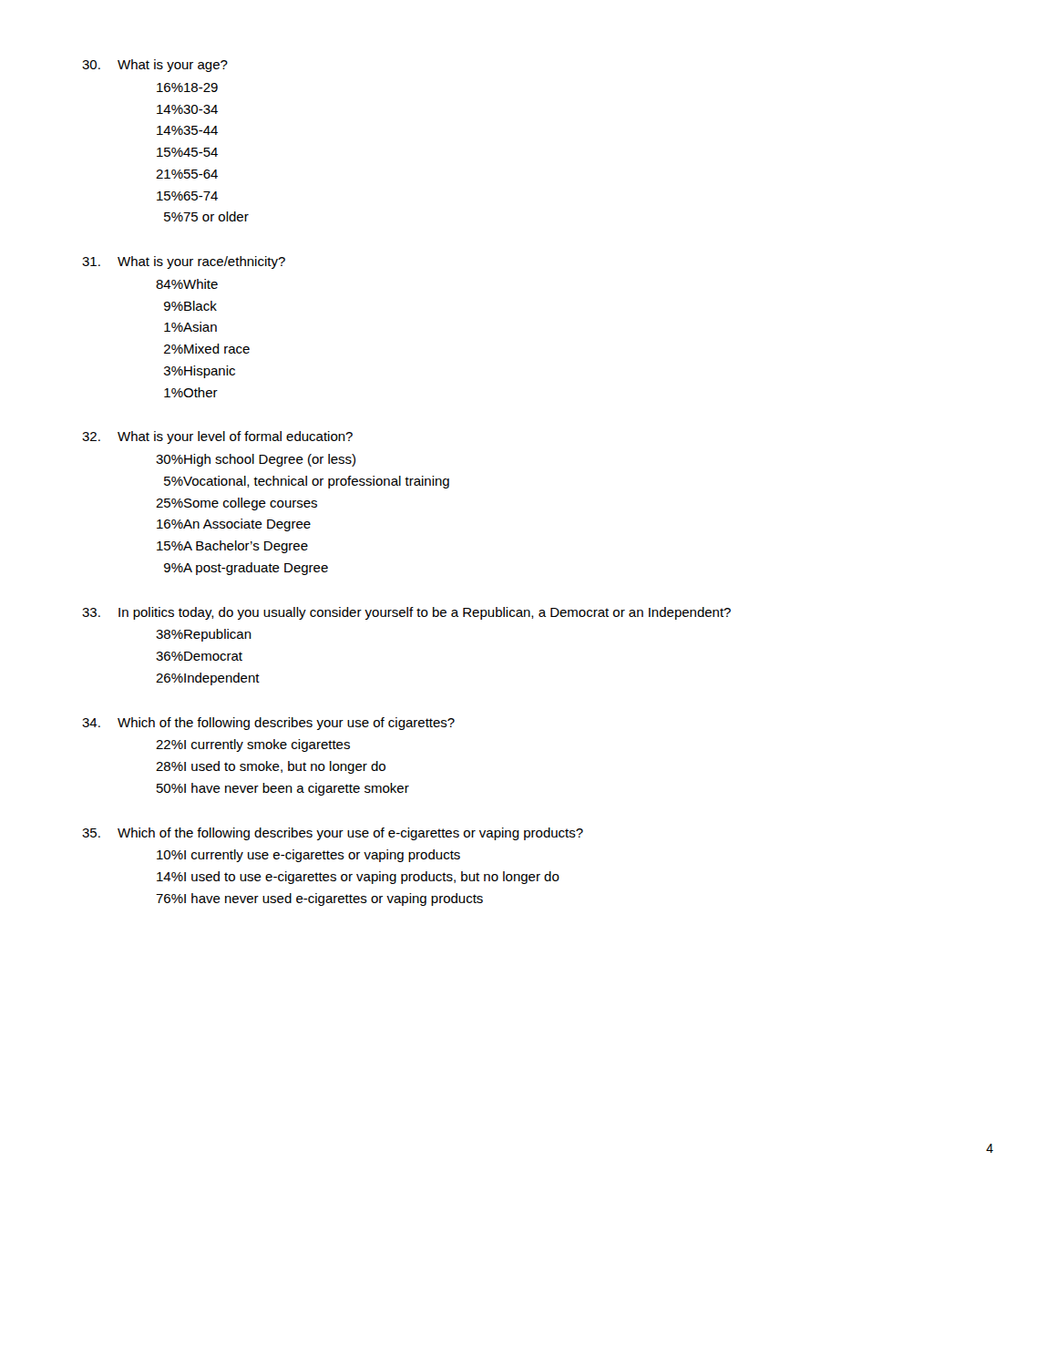What is your age?
| 16% | 18-29 |
| 14% | 30-34 |
| 14% | 35-44 |
| 15% | 45-54 |
| 21% | 55-64 |
| 15% | 65-74 |
| 5% | 75 or older |
What is your race/ethnicity?
| 84% | White |
| 9% | Black |
| 1% | Asian |
| 2% | Mixed race |
| 3% | Hispanic |
| 1% | Other |
What is your level of formal education?
| 30% | High school Degree (or less) |
| 5% | Vocational, technical or professional training |
| 25% | Some college courses |
| 16% | An Associate Degree |
| 15% | A Bachelor’s Degree |
| 9% | A post-graduate Degree |
In politics today, do you usually consider yourself to be a Republican, a Democrat or an Independent?
| 38% | Republican |
| 36% | Democrat |
| 26% | Independent |
Which of the following describes your use of cigarettes?
| 22% | I currently smoke cigarettes |
| 28% | I used to smoke, but no longer do |
| 50% | I have never been a cigarette smoker |
Which of the following describes your use of e-cigarettes or vaping products?
| 10% | I currently use e-cigarettes or vaping products |
| 14% | I used to use e-cigarettes or vaping products, but no longer do |
| 76% | I have never used e-cigarettes or vaping products |
4